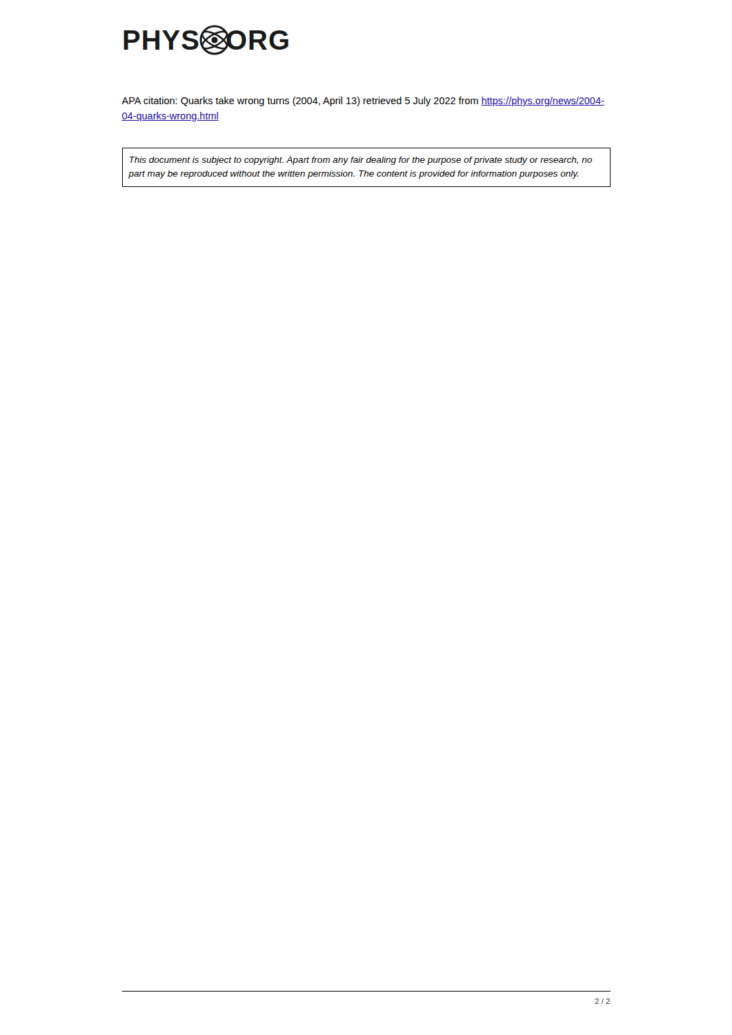PHYS.ORG PHYS ORG
APA citation: Quarks take wrong turns (2004, April 13) retrieved 5 July 2022 from https://phys.org/news/2004-04-quarks-wrong.html
This document is subject to copyright. Apart from any fair dealing for the purpose of private study or research, no part may be reproduced without the written permission. The content is provided for information purposes only.
2 / 2